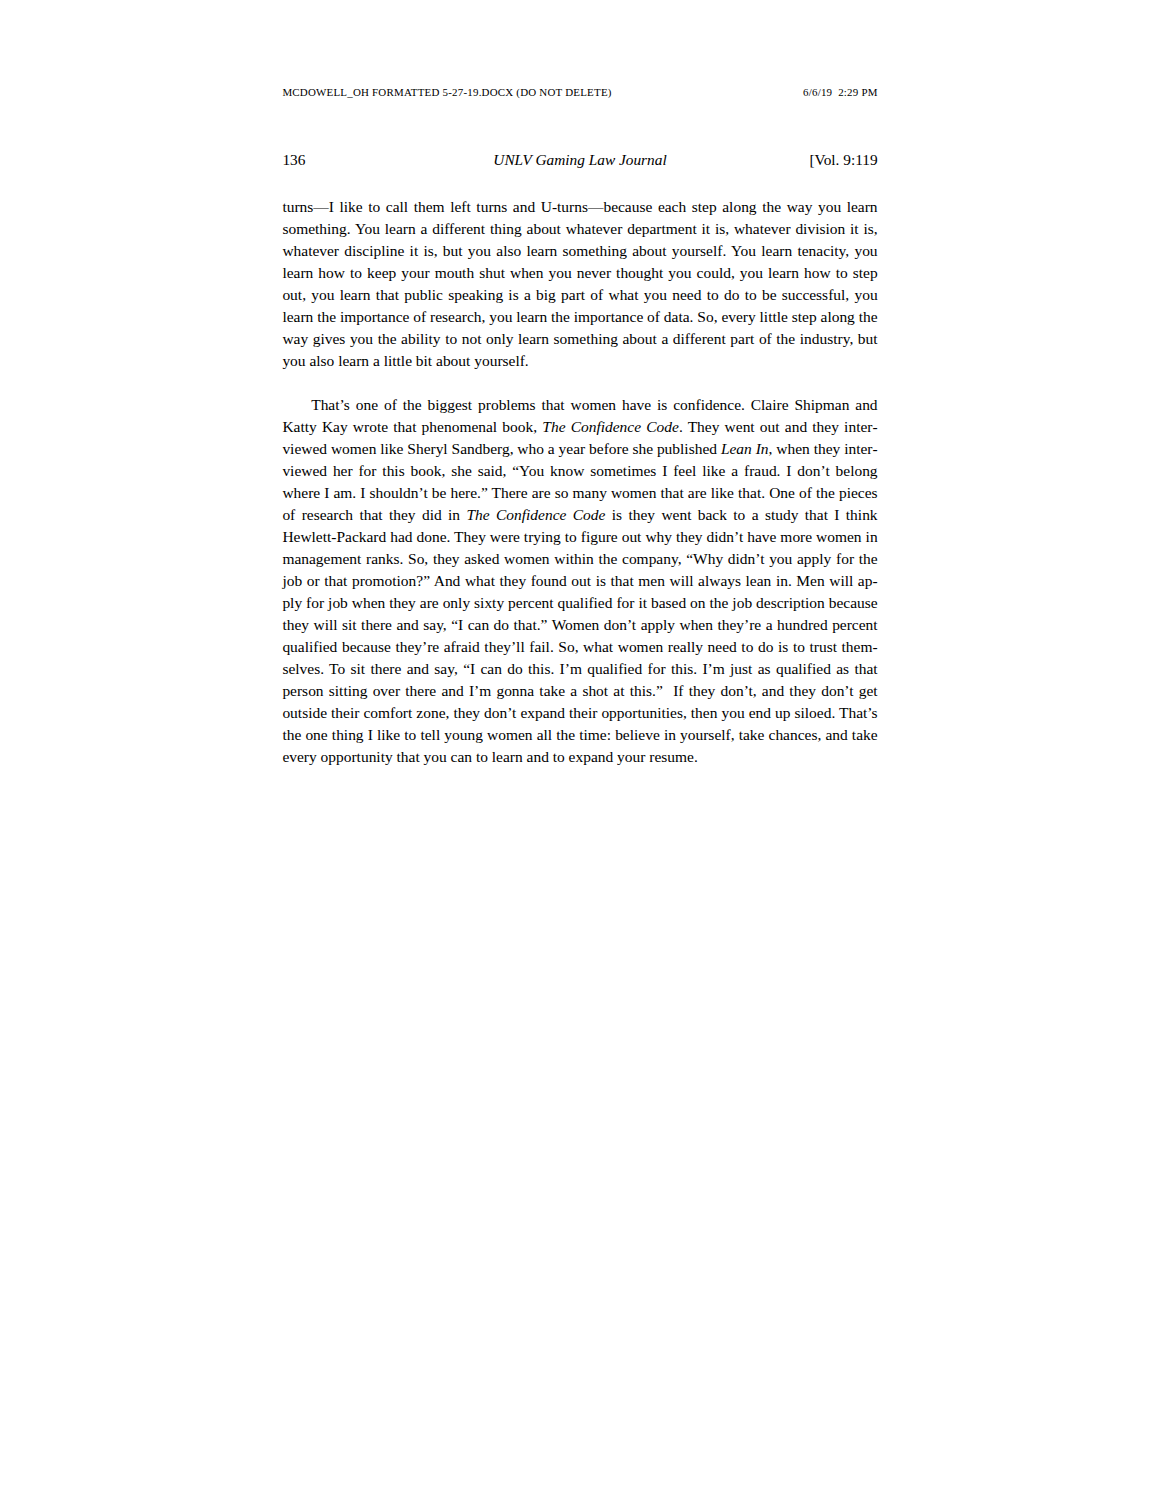McDowell_OH Formatted 5-27-19.docx (Do Not Delete) 6/6/19 2:29 PM
136 UNLV Gaming Law Journal [Vol. 9:119
turns—I like to call them left turns and U-turns—because each step along the way you learn something. You learn a different thing about whatever department it is, whatever division it is, whatever discipline it is, but you also learn something about yourself. You learn tenacity, you learn how to keep your mouth shut when you never thought you could, you learn how to step out, you learn that public speaking is a big part of what you need to do to be successful, you learn the importance of research, you learn the importance of data. So, every little step along the way gives you the ability to not only learn something about a different part of the industry, but you also learn a little bit about yourself.
That’s one of the biggest problems that women have is confidence. Claire Shipman and Katty Kay wrote that phenomenal book, The Confidence Code. They went out and they interviewed women like Sheryl Sandberg, who a year before she published Lean In, when they interviewed her for this book, she said, “You know sometimes I feel like a fraud. I don’t belong where I am. I shouldn’t be here.” There are so many women that are like that. One of the pieces of research that they did in The Confidence Code is they went back to a study that I think Hewlett-Packard had done. They were trying to figure out why they didn’t have more women in management ranks. So, they asked women within the company, “Why didn’t you apply for the job or that promotion?” And what they found out is that men will always lean in. Men will apply for job when they are only sixty percent qualified for it based on the job description because they will sit there and say, “I can do that.” Women don’t apply when they’re a hundred percent qualified because they’re afraid they’ll fail. So, what women really need to do is to trust themselves. To sit there and say, “I can do this. I’m qualified for this. I’m just as qualified as that person sitting over there and I’m gonna take a shot at this.” If they don’t, and they don’t get outside their comfort zone, they don’t expand their opportunities, then you end up siloed. That’s the one thing I like to tell young women all the time: believe in yourself, take chances, and take every opportunity that you can to learn and to expand your resume.